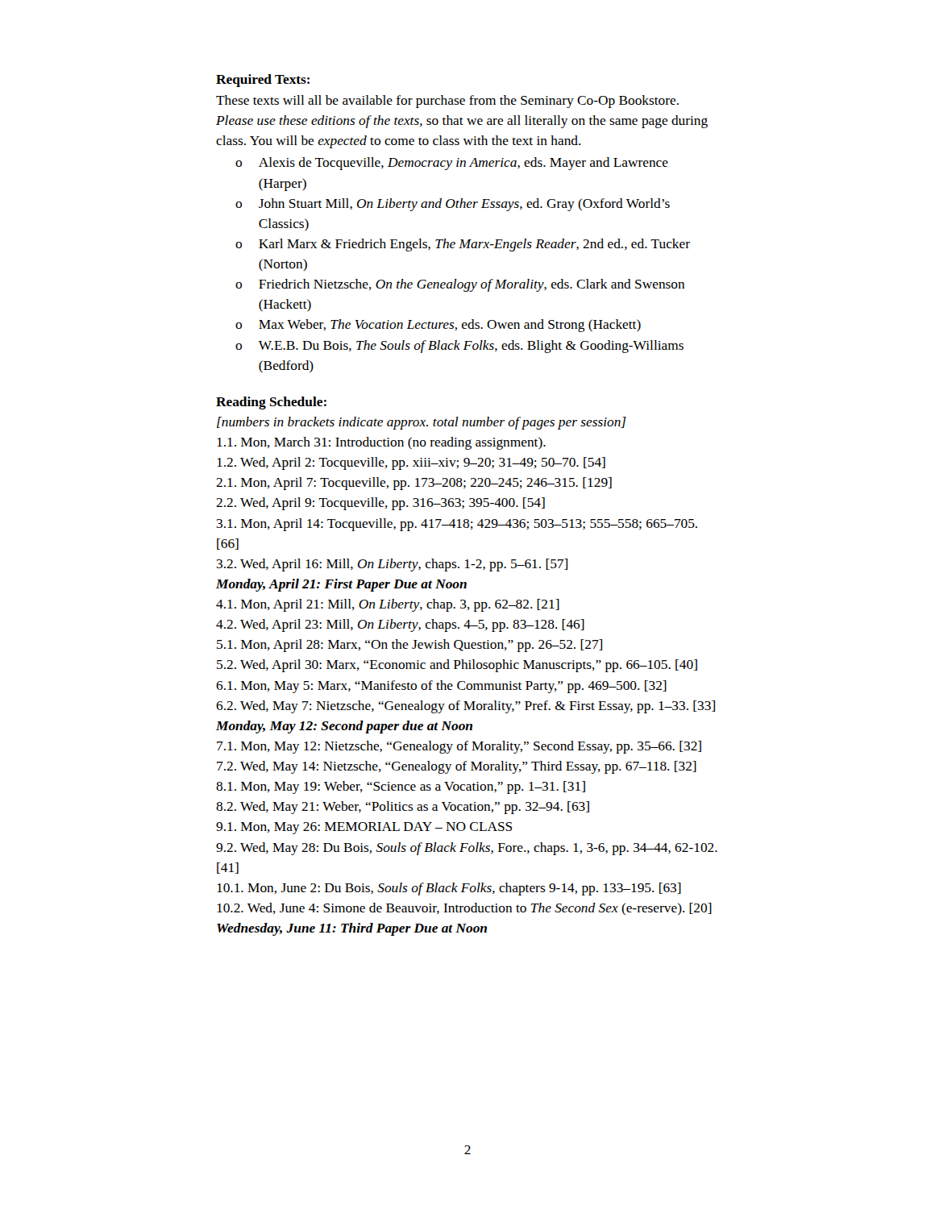Required Texts:
These texts will all be available for purchase from the Seminary Co-Op Bookstore. Please use these editions of the texts, so that we are all literally on the same page during class. You will be expected to come to class with the text in hand.
Alexis de Tocqueville, Democracy in America, eds. Mayer and Lawrence (Harper)
John Stuart Mill, On Liberty and Other Essays, ed. Gray (Oxford World’s Classics)
Karl Marx & Friedrich Engels, The Marx-Engels Reader, 2nd ed., ed. Tucker (Norton)
Friedrich Nietzsche, On the Genealogy of Morality, eds. Clark and Swenson (Hackett)
Max Weber, The Vocation Lectures, eds. Owen and Strong (Hackett)
W.E.B. Du Bois, The Souls of Black Folks, eds. Blight & Gooding-Williams (Bedford)
Reading Schedule:
[numbers in brackets indicate approx. total number of pages per session]
1.1. Mon, March 31: Introduction (no reading assignment).
1.2. Wed, April 2: Tocqueville, pp. xiii–xiv; 9–20; 31–49; 50–70. [54]
2.1. Mon, April 7: Tocqueville, pp. 173–208; 220–245; 246–315. [129]
2.2. Wed, April 9: Tocqueville, pp. 316–363; 395-400. [54]
3.1. Mon, April 14: Tocqueville, pp. 417–418; 429–436; 503–513; 555–558; 665–705. [66]
3.2. Wed, April 16: Mill, On Liberty, chaps. 1-2, pp. 5–61. [57]
Monday, April 21: First Paper Due at Noon
4.1. Mon, April 21: Mill, On Liberty, chap. 3, pp. 62–82. [21]
4.2. Wed, April 23: Mill, On Liberty, chaps. 4–5, pp. 83–128. [46]
5.1. Mon, April 28: Marx, “On the Jewish Question,” pp. 26–52. [27]
5.2. Wed, April 30: Marx, “Economic and Philosophic Manuscripts,” pp. 66–105. [40]
6.1. Mon, May 5: Marx, “Manifesto of the Communist Party,” pp. 469–500. [32]
6.2. Wed, May 7: Nietzsche, “Genealogy of Morality,” Pref. & First Essay, pp. 1–33. [33]
Monday, May 12: Second paper due at Noon
7.1. Mon, May 12: Nietzsche, “Genealogy of Morality,” Second Essay, pp. 35–66. [32]
7.2. Wed, May 14: Nietzsche, “Genealogy of Morality,” Third Essay, pp. 67–118. [32]
8.1. Mon, May 19: Weber, “Science as a Vocation,” pp. 1–31. [31]
8.2. Wed, May 21: Weber, “Politics as a Vocation,” pp. 32–94. [63]
9.1. Mon, May 26: MEMORIAL DAY – NO CLASS
9.2. Wed, May 28: Du Bois, Souls of Black Folks, Fore., chaps. 1, 3-6, pp. 34–44, 62-102. [41]
10.1. Mon, June 2: Du Bois, Souls of Black Folks, chapters 9-14, pp. 133–195. [63]
10.2. Wed, June 4: Simone de Beauvoir, Introduction to The Second Sex (e-reserve). [20]
Wednesday, June 11: Third Paper Due at Noon
2